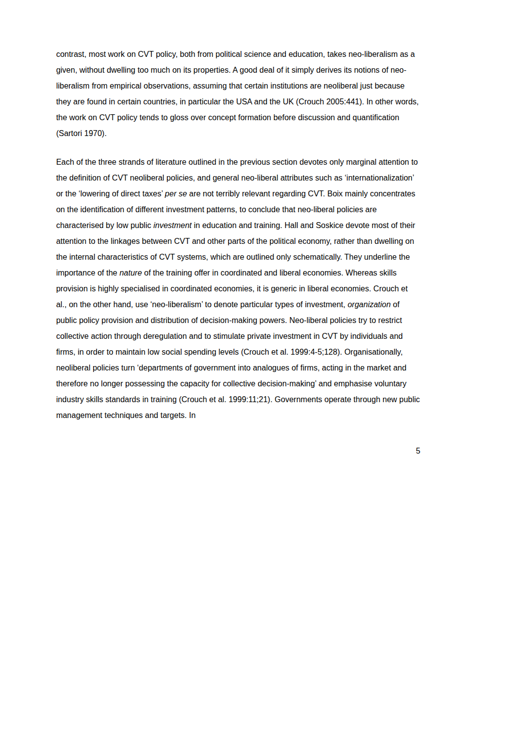contrast, most work on CVT policy, both from political science and education, takes neo-liberalism as a given, without dwelling too much on its properties. A good deal of it simply derives its notions of neo-liberalism from empirical observations, assuming that certain institutions are neoliberal just because they are found in certain countries, in particular the USA and the UK (Crouch 2005:441). In other words, the work on CVT policy tends to gloss over concept formation before discussion and quantification (Sartori 1970).
Each of the three strands of literature outlined in the previous section devotes only marginal attention to the definition of CVT neoliberal policies, and general neo-liberal attributes such as ‘internationalization’ or the ‘lowering of direct taxes’ per se are not terribly relevant regarding CVT. Boix mainly concentrates on the identification of different investment patterns, to conclude that neo-liberal policies are characterised by low public investment in education and training. Hall and Soskice devote most of their attention to the linkages between CVT and other parts of the political economy, rather than dwelling on the internal characteristics of CVT systems, which are outlined only schematically. They underline the importance of the nature of the training offer in coordinated and liberal economies. Whereas skills provision is highly specialised in coordinated economies, it is generic in liberal economies. Crouch et al., on the other hand, use ‘neo-liberalism’ to denote particular types of investment, organization of public policy provision and distribution of decision-making powers. Neo-liberal policies try to restrict collective action through deregulation and to stimulate private investment in CVT by individuals and firms, in order to maintain low social spending levels (Crouch et al. 1999:4-5;128). Organisationally, neoliberal policies turn ‘departments of government into analogues of firms, acting in the market and therefore no longer possessing the capacity for collective decision-making’ and emphasise voluntary industry skills standards in training (Crouch et al. 1999:11;21). Governments operate through new public management techniques and targets. In
5